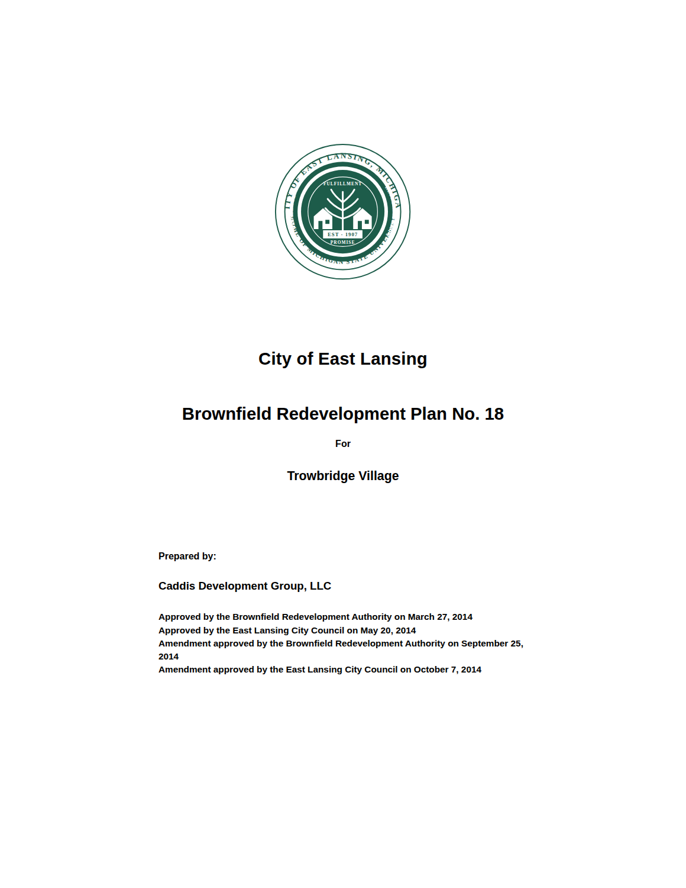CITY OF EAST LANSING, MICHIGAN HOME OF MICHIGAN STATE UNIVERSITY PRIVILEGE RESPONSIBILITY EST · 1907 FULFILLMENT PROMISE
City of East Lansing
Brownfield Redevelopment Plan No. 18
For
Trowbridge Village
Prepared by:
Caddis Development Group, LLC
Approved by the Brownfield Redevelopment Authority on March 27, 2014
Approved by the East Lansing City Council on May 20, 2014
Amendment approved by the Brownfield Redevelopment Authority on September 25, 2014
Amendment approved by the East Lansing City Council on October 7, 2014